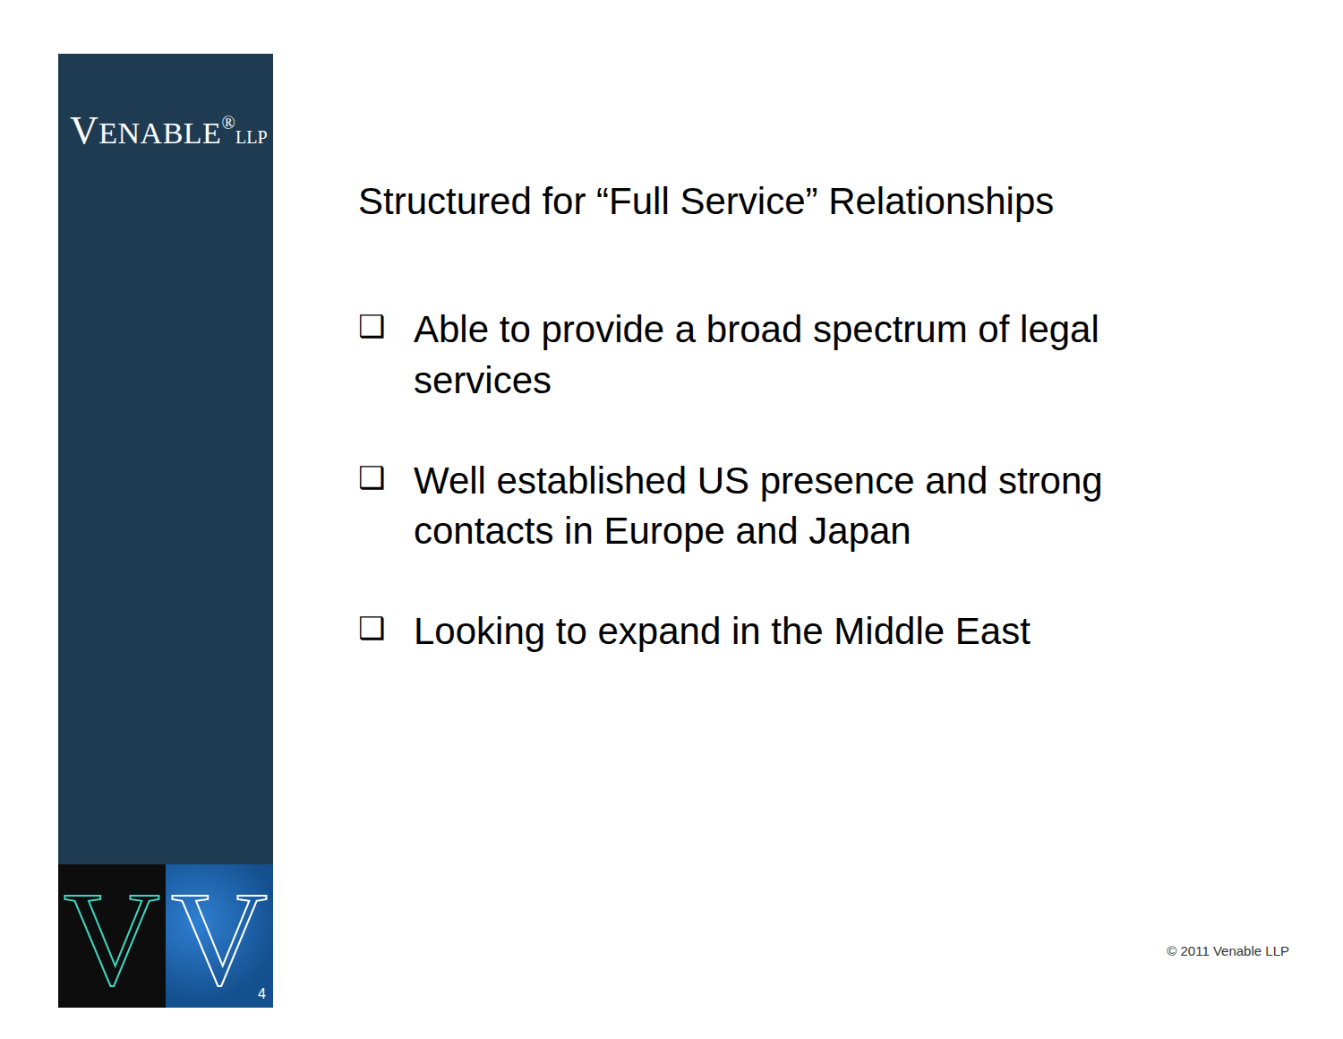VENABLE®LLP
Structured for “Full Service” Relationships
Able to provide a broad spectrum of legal services
Well established US presence and strong contacts in Europe and Japan
Looking to expand in the Middle East
V
V
4
© 2011 Venable LLP